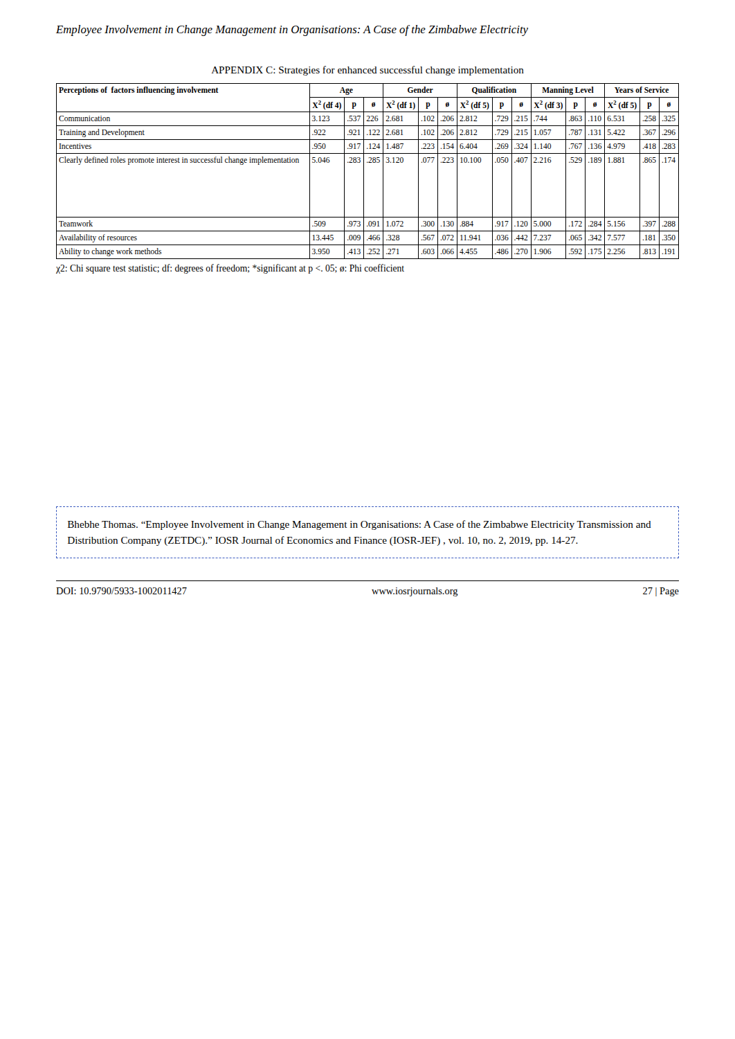Employee Involvement in Change Management in Organisations: A Case of the Zimbabwe Electricity
APPENDIX C: Strategies for enhanced successful change implementation
| Perceptions of factors influencing involvement | Age | Gender | Qualification | Manning Level | Years of Service |
| --- | --- | --- | --- | --- | --- |
| X 2 (df 4) | p | ø | X 2 (df 1) | p | ø | X 2 (df 5) | p | ø | X 2 (df 3) | p | ø | X 2 (df 5) | p | ø |
| Communication | 3.123 | .537 | 226 | 2.681 | .102 | .206 | 2.812 | .729 | .215 | .744 | .863 | .110 | 6.531 | .258 | .325 |
| Training and Development | .922 | .921 | .122 | 2.681 | .102 | .206 | 2.812 | .729 | .215 | 1.057 | .787 | .131 | 5.422 | .367 | .296 |
| Incentives | .950 | .917 | .124 | 1.487 | .223 | .154 | 6.404 | .269 | .324 | 1.140 | .767 | .136 | 4.979 | .418 | .283 |
| Clearly defined roles promote interest in successful change implementation | 5.046 | .283 | .285 | 3.120 | .077 | .223 | 10.100 | .050 | .407 | 2.216 | .529 | .189 | 1.881 | .865 | .174 |
| Teamwork | .509 | .973 | .091 | 1.072 | .300 | .130 | .884 | .917 | .120 | 5.000 | .172 | .284 | 5.156 | .397 | .288 |
| Availability of resources | 13.445 | .009 | .466 | .328 | .567 | .072 | 11.941 | .036 | .442 | 7.237 | .065 | .342 | 7.577 | .181 | .350 |
| Ability to change work methods | 3.950 | .413 | .252 | .271 | .603 | .066 | 4.455 | .486 | .270 | 1.906 | .592 | .175 | 2.256 | .813 | .191 |
χ2: Chi square test statistic; df: degrees of freedom; *significant at p <. 05; ø: Phi coefficient
Bhebhe Thomas. “Employee Involvement in Change Management in Organisations: A Case of the Zimbabwe Electricity Transmission and Distribution Company (ZETDC).” IOSR Journal of Economics and Finance (IOSR-JEF) , vol. 10, no. 2, 2019, pp. 14-27.
DOI: 10.9790/5933-1002011427 www.iosrjournals.org 27 | Page